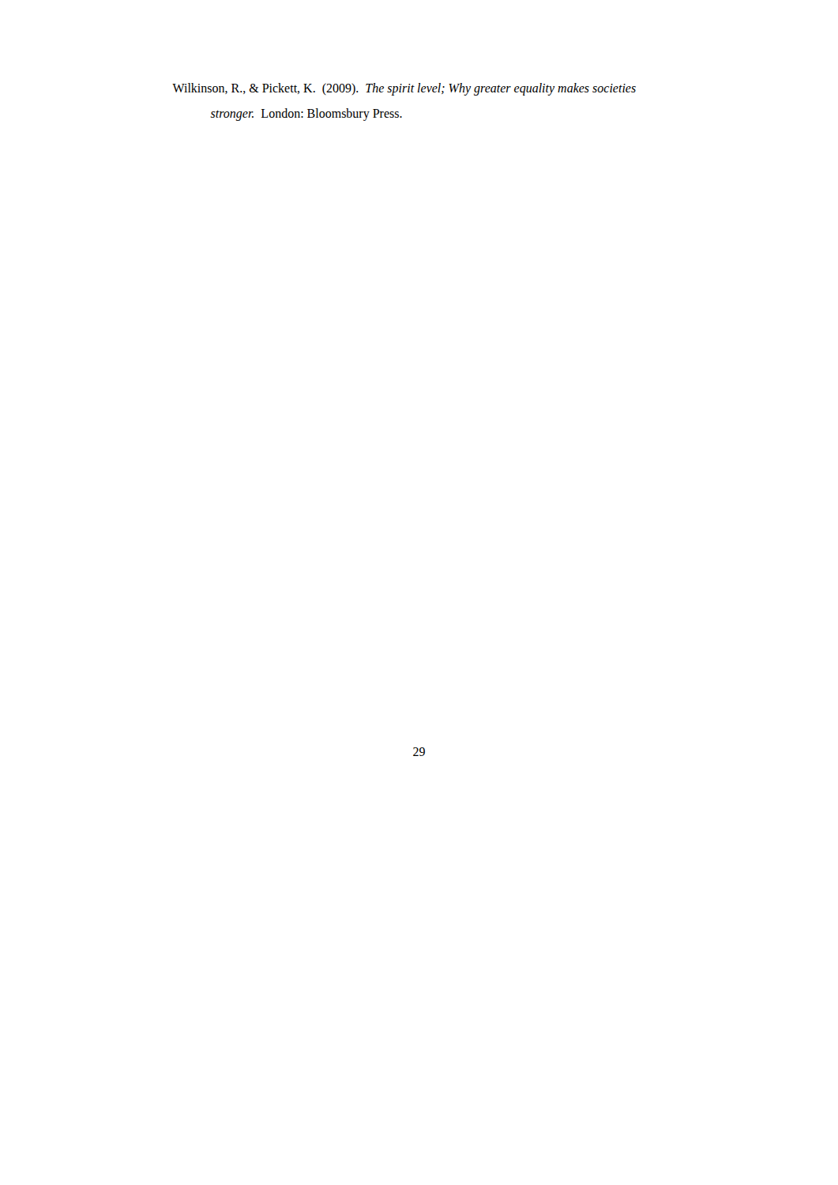Wilkinson, R., & Pickett, K. (2009). The spirit level; Why greater equality makes societies stronger. London: Bloomsbury Press.
29